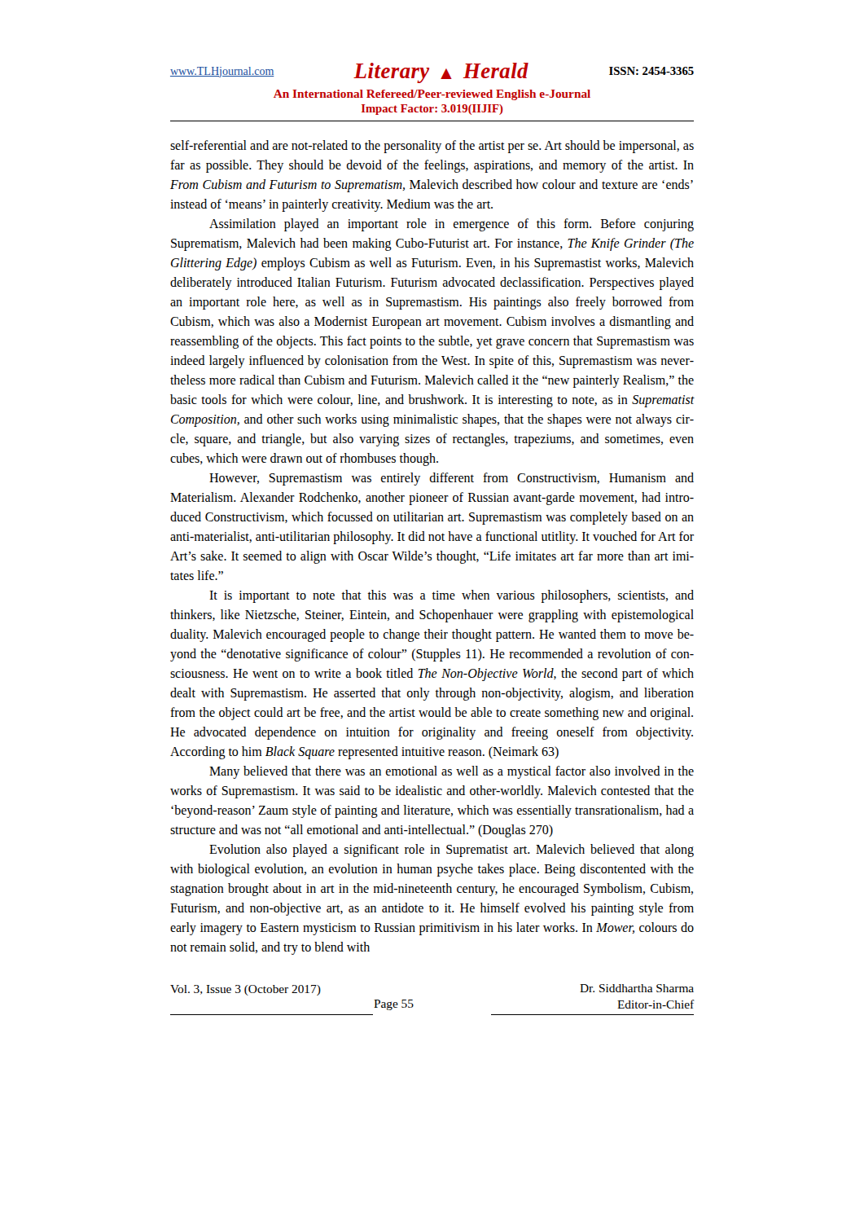www.TLHjournal.com Literary ▲ Herald ISSN: 2454-3365
An International Refereed/Peer-reviewed English e-Journal
Impact Factor: 3.019(IIJIF)
self-referential and are not-related to the personality of the artist per se. Art should be impersonal, as far as possible. They should be devoid of the feelings, aspirations, and memory of the artist. In From Cubism and Futurism to Suprematism, Malevich described how colour and texture are ‘ends’ instead of ‘means’ in painterly creativity. Medium was the art.
Assimilation played an important role in emergence of this form. Before conjuring Suprematism, Malevich had been making Cubo-Futurist art. For instance, The Knife Grinder (The Glittering Edge) employs Cubism as well as Futurism. Even, in his Supremastist works, Malevich deliberately introduced Italian Futurism. Futurism advocated declassification. Perspectives played an important role here, as well as in Supremastism. His paintings also freely borrowed from Cubism, which was also a Modernist European art movement. Cubism involves a dismantling and reassembling of the objects. This fact points to the subtle, yet grave concern that Supremastism was indeed largely influenced by colonisation from the West. In spite of this, Supremastism was nevertheless more radical than Cubism and Futurism. Malevich called it the “new painterly Realism,” the basic tools for which were colour, line, and brushwork. It is interesting to note, as in Suprematist Composition, and other such works using minimalistic shapes, that the shapes were not always circle, square, and triangle, but also varying sizes of rectangles, trapeziums, and sometimes, even cubes, which were drawn out of rhombuses though.
However, Supremastism was entirely different from Constructivism, Humanism and Materialism. Alexander Rodchenko, another pioneer of Russian avant-garde movement, had introduced Constructivism, which focussed on utilitarian art. Supremastism was completely based on an anti-materialist, anti-utilitarian philosophy. It did not have a functional utitlity. It vouched for Art for Art’s sake. It seemed to align with Oscar Wilde’s thought, “Life imitates art far more than art imitates life.”
It is important to note that this was a time when various philosophers, scientists, and thinkers, like Nietzsche, Steiner, Eintein, and Schopenhauer were grappling with epistemological duality. Malevich encouraged people to change their thought pattern. He wanted them to move beyond the “denotative significance of colour” (Stupples 11). He recommended a revolution of consciousness. He went on to write a book titled The Non-Objective World, the second part of which dealt with Supremastism. He asserted that only through non-objectivity, alogism, and liberation from the object could art be free, and the artist would be able to create something new and original. He advocated dependence on intuition for originality and freeing oneself from objectivity. According to him Black Square represented intuitive reason. (Neimark 63)
Many believed that there was an emotional as well as a mystical factor also involved in the works of Supremastism. It was said to be idealistic and other-worldly. Malevich contested that the ‘beyond-reason’ Zaum style of painting and literature, which was essentially transrationalism, had a structure and was not “all emotional and anti-intellectual.” (Douglas 270)
Evolution also played a significant role in Suprematist art. Malevich believed that along with biological evolution, an evolution in human psyche takes place. Being discontented with the stagnation brought about in art in the mid-nineteenth century, he encouraged Symbolism, Cubism, Futurism, and non-objective art, as an antidote to it. He himself evolved his painting style from early imagery to Eastern mysticism to Russian primitivism in his later works. In Mower, colours do not remain solid, and try to blend with
Vol. 3, Issue 3 (October 2017)
Dr. Siddhartha Sharma
Page 55
Editor-in-Chief